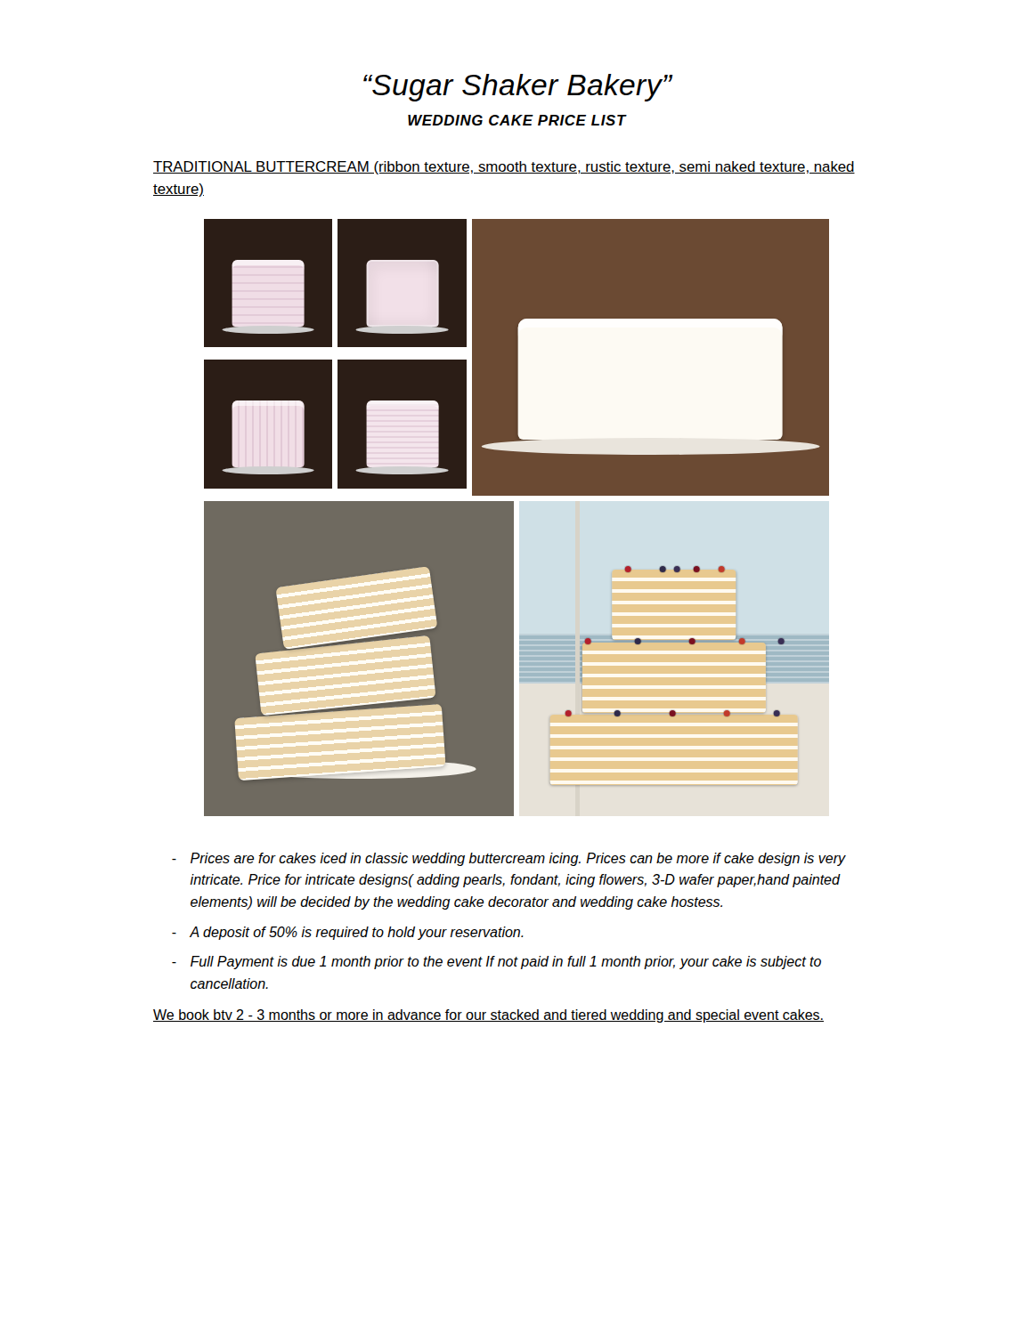“Sugar Shaker Bakery”
WEDDING CAKE PRICE LIST
TRADITIONAL BUTTERCREAM (ribbon texture, smooth texture, rustic texture, semi naked texture, naked texture)
Prices are for cakes iced in classic wedding buttercream icing. Prices can be more if cake design is very intricate. Price for intricate designs( adding pearls, fondant, icing flowers, 3-D wafer paper,hand painted elements) will be decided by the wedding cake decorator and wedding cake hostess.
A deposit of 50% is required to hold your reservation.
Full Payment is due 1 month prior to the event If not paid in full 1 month prior, your cake is subject to cancellation.
We book btv 2 - 3 months or more in advance for our stacked and tiered wedding and special event cakes.